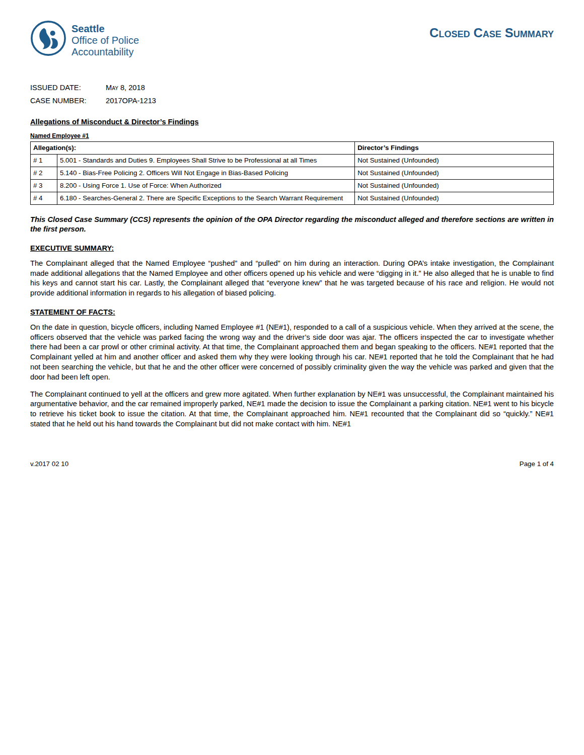Seattle
Office of Police
Accountability
Closed Case Summary
ISSUED DATE: May 8, 2018
CASE NUMBER: 2017OPA-1213
Allegations of Misconduct & Director’s Findings
Named Employee #1
| Allegation(s): | Director’s Findings |
| --- | --- |
| # 1 | 5.001 - Standards and Duties 9. Employees Shall Strive to be Professional at all Times | Not Sustained (Unfounded) |
| # 2 | 5.140 - Bias-Free Policing 2. Officers Will Not Engage in Bias-Based Policing | Not Sustained (Unfounded) |
| # 3 | 8.200 - Using Force 1. Use of Force: When Authorized | Not Sustained (Unfounded) |
| # 4 | 6.180 - Searches-General 2. There are Specific Exceptions to the Search Warrant Requirement | Not Sustained (Unfounded) |
This Closed Case Summary (CCS) represents the opinion of the OPA Director regarding the misconduct alleged and therefore sections are written in the first person.
EXECUTIVE SUMMARY:
The Complainant alleged that the Named Employee “pushed” and “pulled” on him during an interaction. During OPA’s intake investigation, the Complainant made additional allegations that the Named Employee and other officers opened up his vehicle and were “digging in it.” He also alleged that he is unable to find his keys and cannot start his car. Lastly, the Complainant alleged that “everyone knew” that he was targeted because of his race and religion. He would not provide additional information in regards to his allegation of biased policing.
STATEMENT OF FACTS:
On the date in question, bicycle officers, including Named Employee #1 (NE#1), responded to a call of a suspicious vehicle. When they arrived at the scene, the officers observed that the vehicle was parked facing the wrong way and the driver’s side door was ajar. The officers inspected the car to investigate whether there had been a car prowl or other criminal activity. At that time, the Complainant approached them and began speaking to the officers. NE#1 reported that the Complainant yelled at him and another officer and asked them why they were looking through his car. NE#1 reported that he told the Complainant that he had not been searching the vehicle, but that he and the other officer were concerned of possibly criminality given the way the vehicle was parked and given that the door had been left open.
The Complainant continued to yell at the officers and grew more agitated. When further explanation by NE#1 was unsuccessful, the Complainant maintained his argumentative behavior, and the car remained improperly parked, NE#1 made the decision to issue the Complainant a parking citation. NE#1 went to his bicycle to retrieve his ticket book to issue the citation. At that time, the Complainant approached him. NE#1 recounted that the Complainant did so “quickly.” NE#1 stated that he held out his hand towards the Complainant but did not make contact with him. NE#1
v.2017 02 10 Page 1 of 4